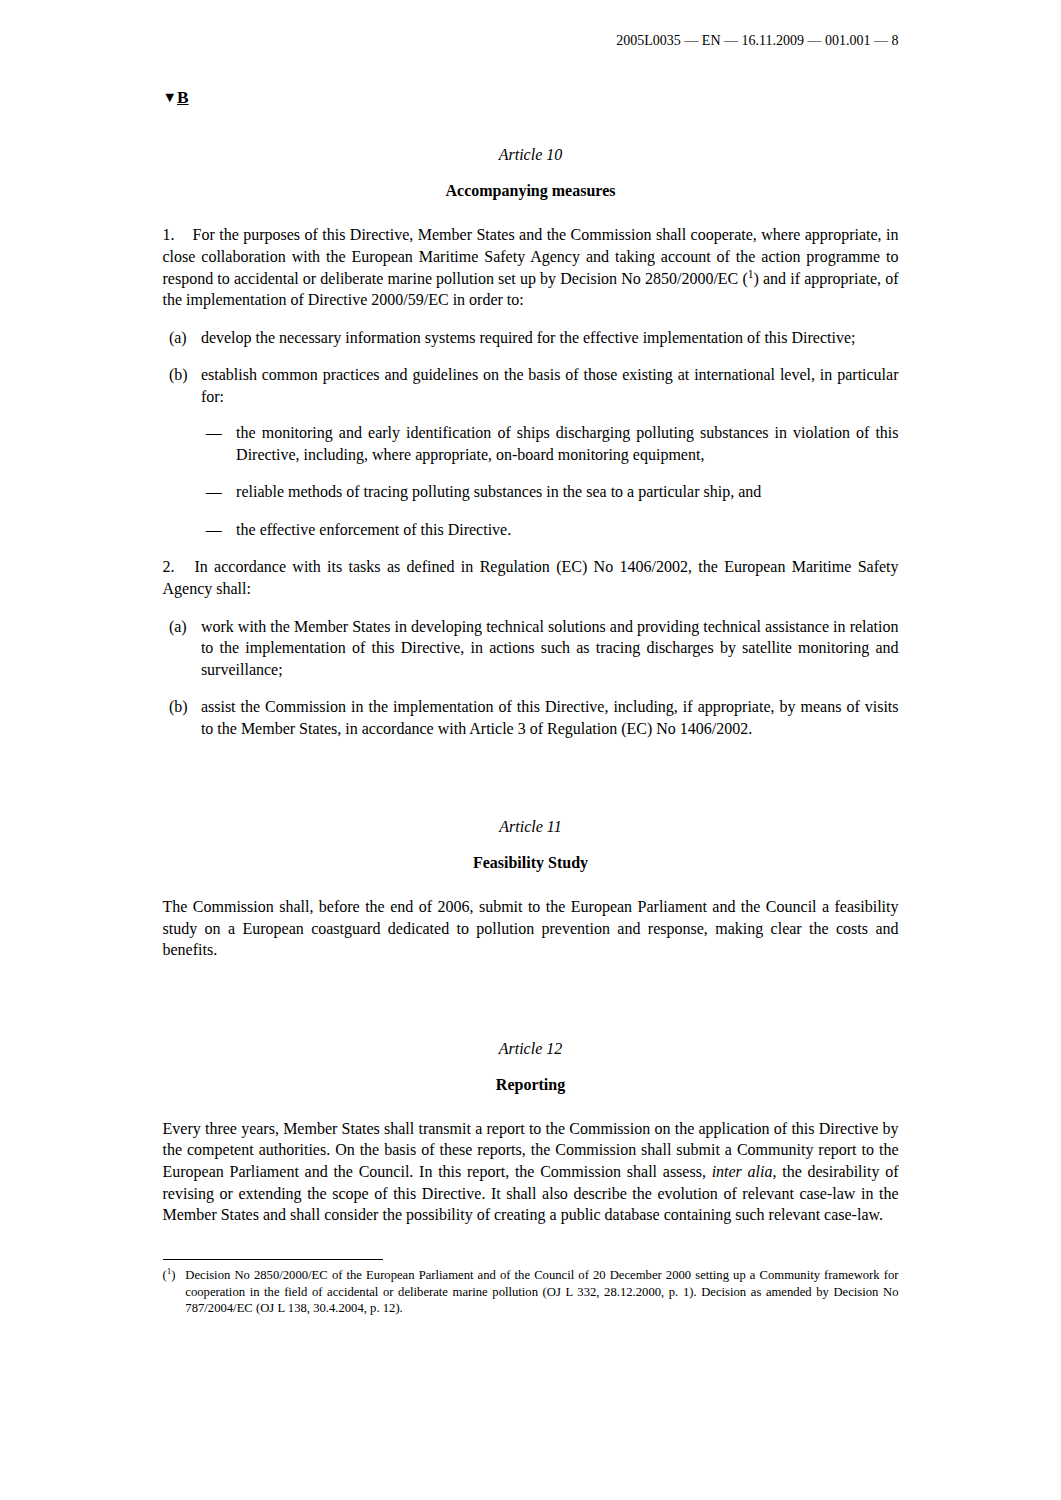2005L0035 — EN — 16.11.2009 — 001.001 — 8
▼B
Article 10
Accompanying measures
1. For the purposes of this Directive, Member States and the Commission shall cooperate, where appropriate, in close collaboration with the European Maritime Safety Agency and taking account of the action programme to respond to accidental or deliberate marine pollution set up by Decision No 2850/2000/EC (1) and if appropriate, of the implementation of Directive 2000/59/EC in order to:
(a) develop the necessary information systems required for the effective implementation of this Directive;
(b) establish common practices and guidelines on the basis of those existing at international level, in particular for:
the monitoring and early identification of ships discharging polluting substances in violation of this Directive, including, where appropriate, on-board monitoring equipment,
reliable methods of tracing polluting substances in the sea to a particular ship, and
the effective enforcement of this Directive.
2. In accordance with its tasks as defined in Regulation (EC) No 1406/2002, the European Maritime Safety Agency shall:
(a) work with the Member States in developing technical solutions and providing technical assistance in relation to the implementation of this Directive, in actions such as tracing discharges by satellite monitoring and surveillance;
(b) assist the Commission in the implementation of this Directive, including, if appropriate, by means of visits to the Member States, in accordance with Article 3 of Regulation (EC) No 1406/2002.
Article 11
Feasibility Study
The Commission shall, before the end of 2006, submit to the European Parliament and the Council a feasibility study on a European coastguard dedicated to pollution prevention and response, making clear the costs and benefits.
Article 12
Reporting
Every three years, Member States shall transmit a report to the Commission on the application of this Directive by the competent authorities. On the basis of these reports, the Commission shall submit a Community report to the European Parliament and the Council. In this report, the Commission shall assess, inter alia, the desirability of revising or extending the scope of this Directive. It shall also describe the evolution of relevant case-law in the Member States and shall consider the possibility of creating a public database containing such relevant case-law.
(1) Decision No 2850/2000/EC of the European Parliament and of the Council of 20 December 2000 setting up a Community framework for cooperation in the field of accidental or deliberate marine pollution (OJ L 332, 28.12.2000, p. 1). Decision as amended by Decision No 787/2004/EC (OJ L 138, 30.4.2004, p. 12).